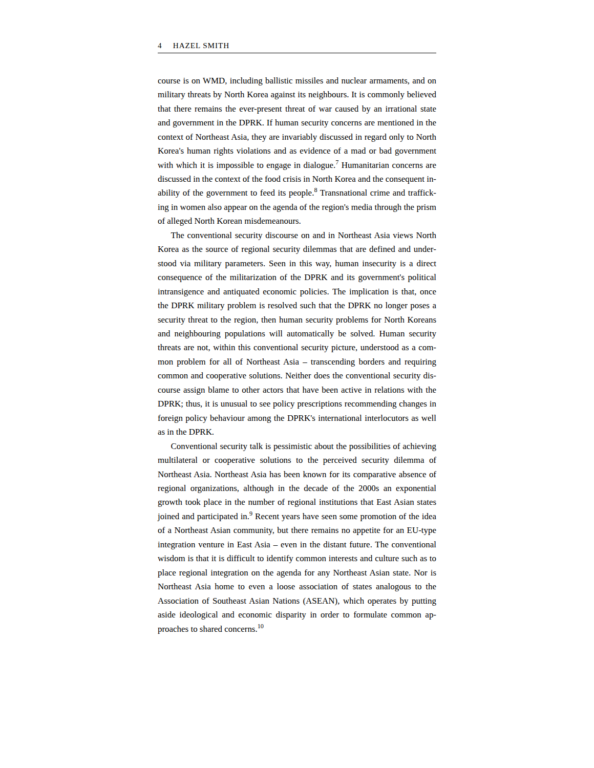4 HAZEL SMITH
course is on WMD, including ballistic missiles and nuclear armaments, and on military threats by North Korea against its neighbours. It is commonly believed that there remains the ever-present threat of war caused by an irrational state and government in the DPRK. If human security concerns are mentioned in the context of Northeast Asia, they are invariably discussed in regard only to North Korea's human rights violations and as evidence of a mad or bad government with which it is impossible to engage in dialogue.7 Humanitarian concerns are discussed in the context of the food crisis in North Korea and the consequent inability of the government to feed its people.8 Transnational crime and trafficking in women also appear on the agenda of the region's media through the prism of alleged North Korean misdemeanours.
The conventional security discourse on and in Northeast Asia views North Korea as the source of regional security dilemmas that are defined and understood via military parameters. Seen in this way, human insecurity is a direct consequence of the militarization of the DPRK and its government's political intransigence and antiquated economic policies. The implication is that, once the DPRK military problem is resolved such that the DPRK no longer poses a security threat to the region, then human security problems for North Koreans and neighbouring populations will automatically be solved. Human security threats are not, within this conventional security picture, understood as a common problem for all of Northeast Asia – transcending borders and requiring common and cooperative solutions. Neither does the conventional security discourse assign blame to other actors that have been active in relations with the DPRK; thus, it is unusual to see policy prescriptions recommending changes in foreign policy behaviour among the DPRK's international interlocutors as well as in the DPRK.
Conventional security talk is pessimistic about the possibilities of achieving multilateral or cooperative solutions to the perceived security dilemma of Northeast Asia. Northeast Asia has been known for its comparative absence of regional organizations, although in the decade of the 2000s an exponential growth took place in the number of regional institutions that East Asian states joined and participated in.9 Recent years have seen some promotion of the idea of a Northeast Asian community, but there remains no appetite for an EU-type integration venture in East Asia – even in the distant future. The conventional wisdom is that it is difficult to identify common interests and culture such as to place regional integration on the agenda for any Northeast Asian state. Nor is Northeast Asia home to even a loose association of states analogous to the Association of Southeast Asian Nations (ASEAN), which operates by putting aside ideological and economic disparity in order to formulate common approaches to shared concerns.10